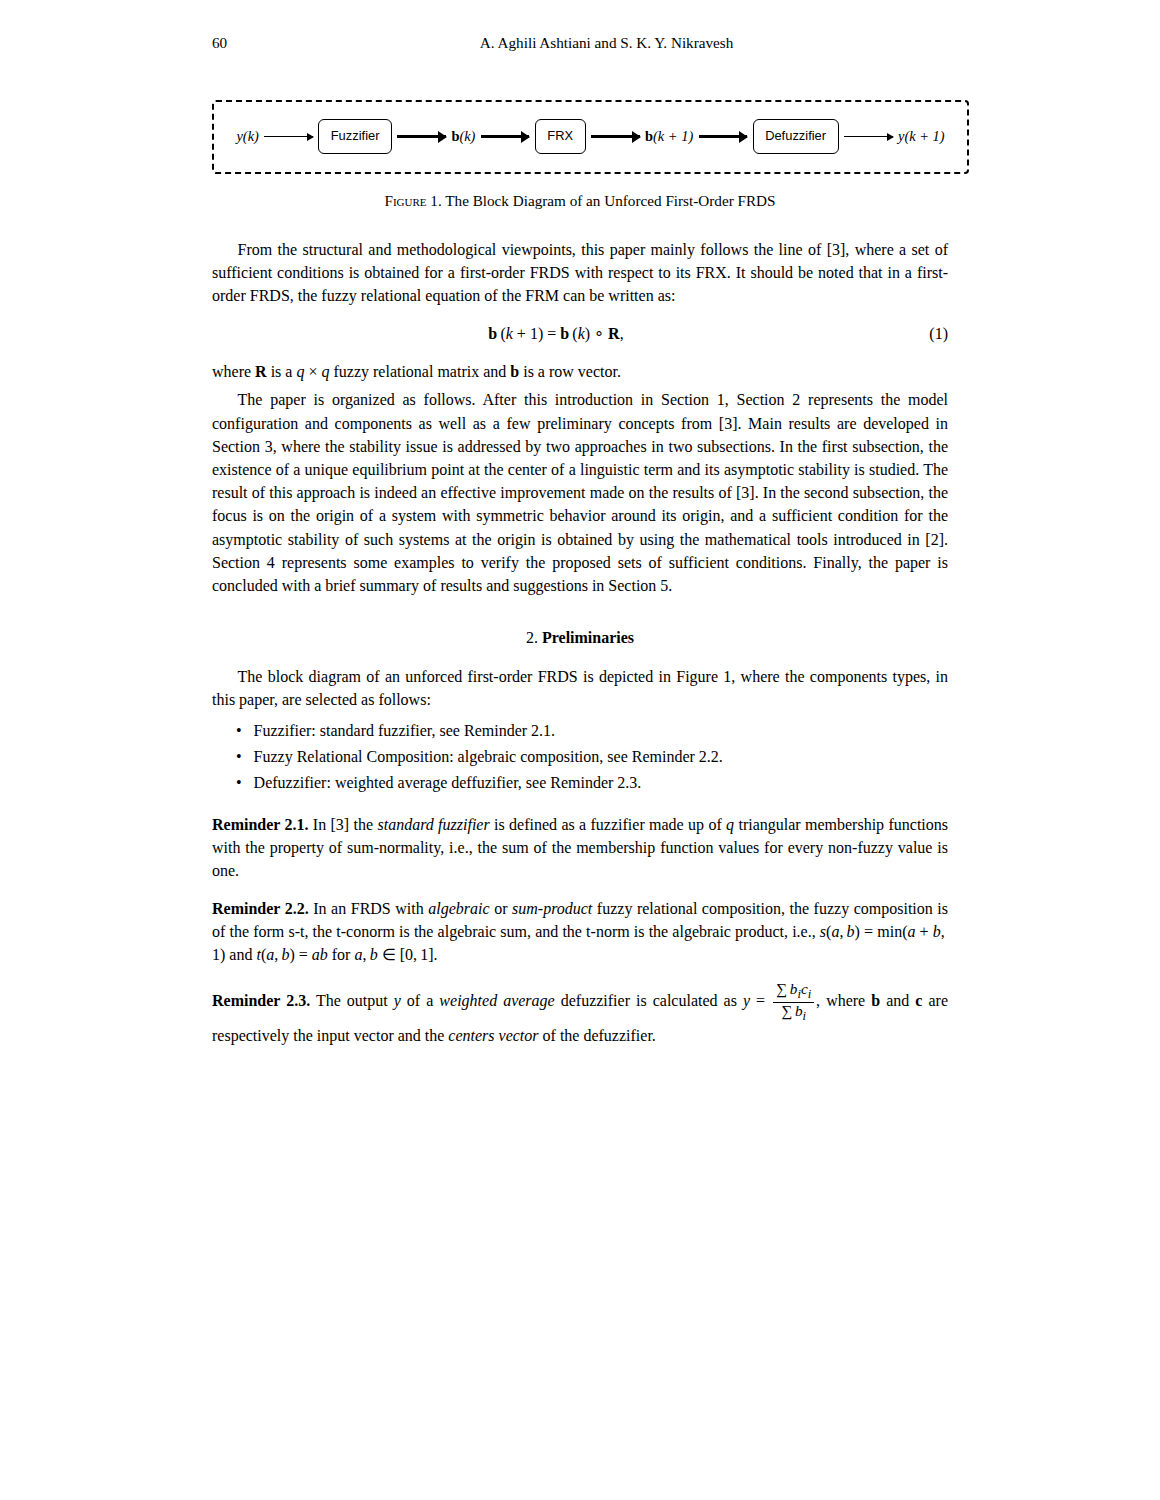60 A. Aghili Ashtiani and S. K. Y. Nikravesh
y(k) Fuzzifier b(k) FRX b(k + 1) Defuzzifier y(k + 1)
Figure 1. The Block Diagram of an Unforced First-Order FRDS
From the structural and methodological viewpoints, this paper mainly follows the line of [3], where a set of sufficient conditions is obtained for a first-order FRDS with respect to its FRX. It should be noted that in a first-order FRDS, the fuzzy relational equation of the FRM can be written as:
b (k + 1) = b (k) ∘ R, (1)
where R is a q × q fuzzy relational matrix and b is a row vector.
The paper is organized as follows. After this introduction in Section 1, Section 2 represents the model configuration and components as well as a few preliminary concepts from [3]. Main results are developed in Section 3, where the stability issue is addressed by two approaches in two subsections. In the first subsection, the existence of a unique equilibrium point at the center of a linguistic term and its asymptotic stability is studied. The result of this approach is indeed an effective improvement made on the results of [3]. In the second subsection, the focus is on the origin of a system with symmetric behavior around its origin, and a sufficient condition for the asymptotic stability of such systems at the origin is obtained by using the mathematical tools introduced in [2]. Section 4 represents some examples to verify the proposed sets of sufficient conditions. Finally, the paper is concluded with a brief summary of results and suggestions in Section 5.
2. Preliminaries
The block diagram of an unforced first-order FRDS is depicted in Figure 1, where the components types, in this paper, are selected as follows:
Fuzzifier: standard fuzzifier, see Reminder 2.1.
Fuzzy Relational Composition: algebraic composition, see Reminder 2.2.
Defuzzifier: weighted average deffuzifier, see Reminder 2.3.
Reminder 2.1. In [3] the standard fuzzifier is defined as a fuzzifier made up of q triangular membership functions with the property of sum-normality, i.e., the sum of the membership function values for every non-fuzzy value is one.
Reminder 2.2. In an FRDS with algebraic or sum-product fuzzy relational composition, the fuzzy composition is of the form s-t, the t-conorm is the algebraic sum, and the t-norm is the algebraic product, i.e., s(a, b) = min(a + b, 1) and t(a, b) = ab for a, b ∈ [0, 1].
Reminder 2.3. The output y of a weighted average defuzzifier is calculated as y = ∑ bici∑ bi, where b and c are respectively the input vector and the centers vector of the defuzzifier.